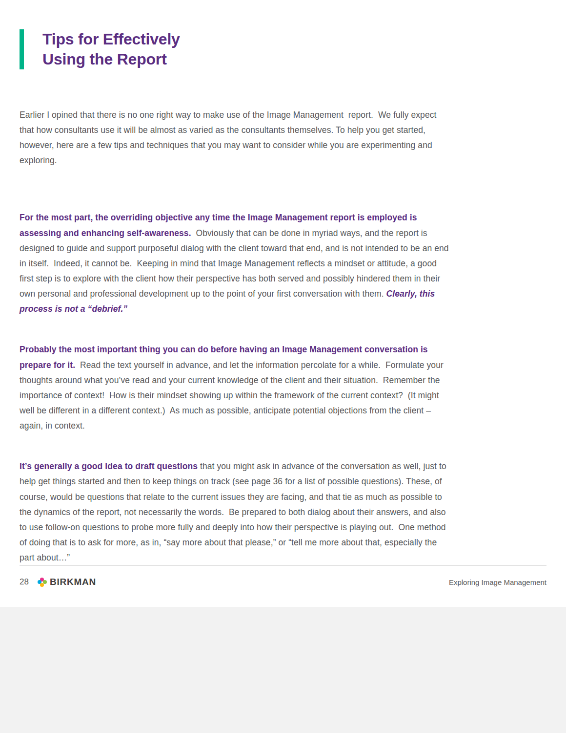Tips for Effectively
Using the Report
Earlier I opined that there is no one right way to make use of the Image Management report. We fully expect that how consultants use it will be almost as varied as the consultants themselves. To help you get started, however, here are a few tips and techniques that you may want to consider while you are experimenting and exploring.
For the most part, the overriding objective any time the Image Management report is employed is assessing and enhancing self-awareness. Obviously that can be done in myriad ways, and the report is designed to guide and support purposeful dialog with the client toward that end, and is not intended to be an end in itself. Indeed, it cannot be. Keeping in mind that Image Management reflects a mindset or attitude, a good first step is to explore with the client how their perspective has both served and possibly hindered them in their own personal and professional development up to the point of your first conversation with them. Clearly, this process is not a “debrief.”
Probably the most important thing you can do before having an Image Management conversation is prepare for it. Read the text yourself in advance, and let the information percolate for a while. Formulate your thoughts around what you’ve read and your current knowledge of the client and their situation. Remember the importance of context! How is their mindset showing up within the framework of the current context? (It might well be different in a different context.) As much as possible, anticipate potential objections from the client – again, in context.
It’s generally a good idea to draft questions that you might ask in advance of the conversation as well, just to help get things started and then to keep things on track (see page 36 for a list of possible questions). These, of course, would be questions that relate to the current issues they are facing, and that tie as much as possible to the dynamics of the report, not necessarily the words. Be prepared to both dialog about their answers, and also to use follow-on questions to probe more fully and deeply into how their perspective is playing out. One method of doing that is to ask for more, as in, “say more about that please,” or “tell me more about that, especially the part about…”
28 BIRKMAN
Exploring Image Management